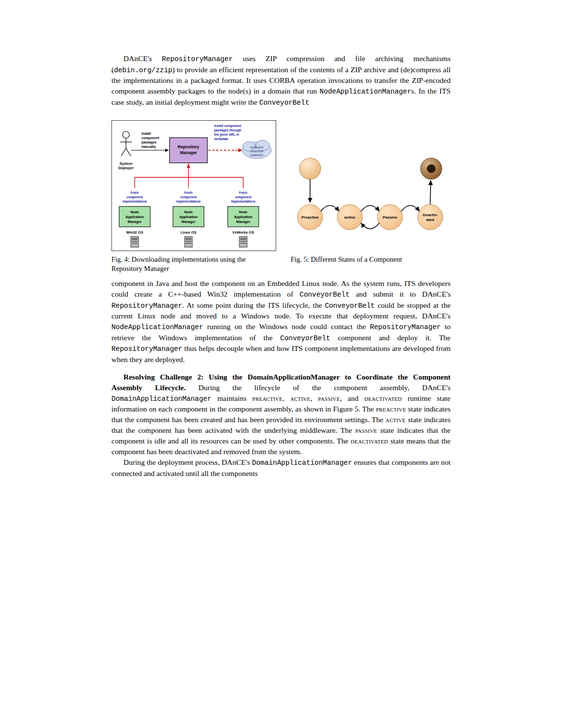DAnCE's RepositoryManager uses ZIP compression and file archiving mechanisms (debin.org/zzip) to provide an efficient representation of the contents of a ZIP archive and (de)compress all the implementations in a packaged format. It uses CORBA operation invocations to transfer the ZIP-encoded component assembly packages to the node(s) in a domain that run NodeApplicationManagers. In the ITS case study, an initial deployment might write the ConveyorBelt
System Deployer Install component packages manually Repository Manager Install component packages through the given URL in metadata 01001010 10001010 01001010 Fetch component implementations Fetch component Implementations Fetch component Implementations Node Application Manager Node Application Manager Node Application Manager Win32 OS Linux OS VxWorks OS
Fig. 4: Downloading implementations using the Repository Manager
Preactive active Passive Deactiv- ated
Fig. 5: Different States of a Component
component in Java and host the component on an Embedded Linux node. As the system runs, ITS developers could create a C++-based Win32 implementation of ConveyorBelt and submit it to DAnCE's RepositoryManager. At some point during the ITS lifecycle, the ConveyorBelt could be stopped at the current Linux node and moved to a Windows node. To execute that deployment request, DAnCE's NodeApplicationManager running on the Windows node could contact the RepositoryManager to retrieve the Windows implementation of the ConveyorBelt component and deploy it. The RepositoryManager thus helps decouple when and how ITS component implementations are developed from when they are deployed.
Resolving Challenge 2: Using the DomainApplicationManager to Coordinate the Component Assembly Lifecycle. During the lifecycle of the component assembly, DAnCE's DomainApplicationManager maintains preactive, active, passive, and deactivated runtime state information on each component in the component assembly, as shown in Figure 5. The preactive state indicates that the component has been created and has been provided its environment settings. The active state indicates that the component has been activated with the underlying middleware. The passive state indicates that the component is idle and all its resources can be used by other components. The deactivated state means that the component has been deactivated and removed from the system.
During the deployment process, DAnCE's DomainApplicationManager ensures that components are not connected and activated until all the components